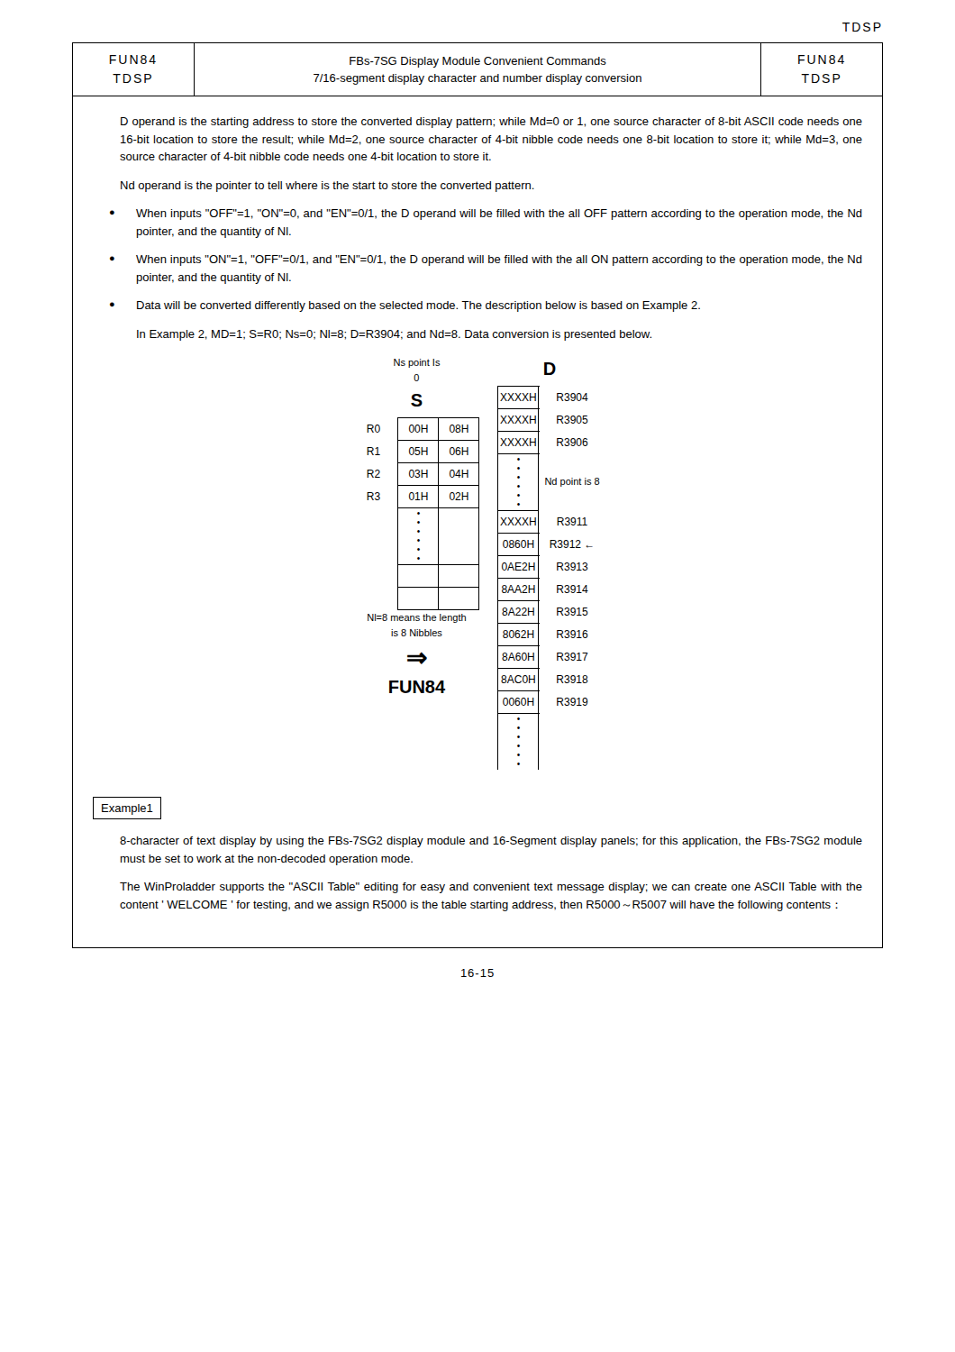TDSP
| FUN84 TDSP | FBs-7SG Display Module Convenient Commands 7/16-segment display character and number display conversion | FUN84 TDSP |
D operand is the starting address to store the converted display pattern; while Md=0 or 1, one source character of 8-bit ASCII code needs one 16-bit location to store the result; while Md=2, one source character of 4-bit nibble code needs one 8-bit location to store it; while Md=3, one source character of 4-bit nibble code needs one 4-bit location to store it.
Nd operand is the pointer to tell where is the start to store the converted pattern.
When inputs "OFF"=1, "ON"=0, and "EN"=0/1, the D operand will be filled with the all OFF pattern according to the operation mode, the Nd pointer, and the quantity of Nl.
When inputs "ON"=1, "OFF"=0/1, and "EN"=0/1, the D operand will be filled with the all ON pattern according to the operation mode, the Nd pointer, and the quantity of Nl.
Data will be converted differently based on the selected mode. The description below is based on Example 2.
In Example 2, MD=1; S=R0; Ns=0; Nl=8; D=R3904; and Nd=8. Data conversion is presented below.
| Ns point Is 0 S / R0 / 00H / 08H / / R1 / 05H / 06H / / R2 / 03H / 04H / / R3 / 01H / 02H / / / • • • • • • / / Nl=8 means the length is 8 Nibbles ⇒ FUN84 | D / XXXXH / R3904 / / XXXXH / R3905 / / XXXXH / R3906 / / • • • • • • / Nd point is 8 / / XXXXH / R3911 / / 0860H / R3912 ← / / 0AE2H / R3913 / / 8AA2H / R3914 / / 8A22H / R3915 / / 8062H / R3916 / / 8A60H / R3917 / / 8AC0H / R3918 / / 0060H / R3919 / / • • • • • • / / |
Example1
8-character of text display by using the FBs-7SG2 display module and 16-Segment display panels; for this application, the FBs-7SG2 module must be set to work at the non-decoded operation mode.
The WinProladder supports the "ASCII Table" editing for easy and convenient text message display; we can create one ASCII Table with the content ' WELCOME ' for testing, and we assign R5000 is the table starting address, then R5000～R5007 will have the following contents：
16-15